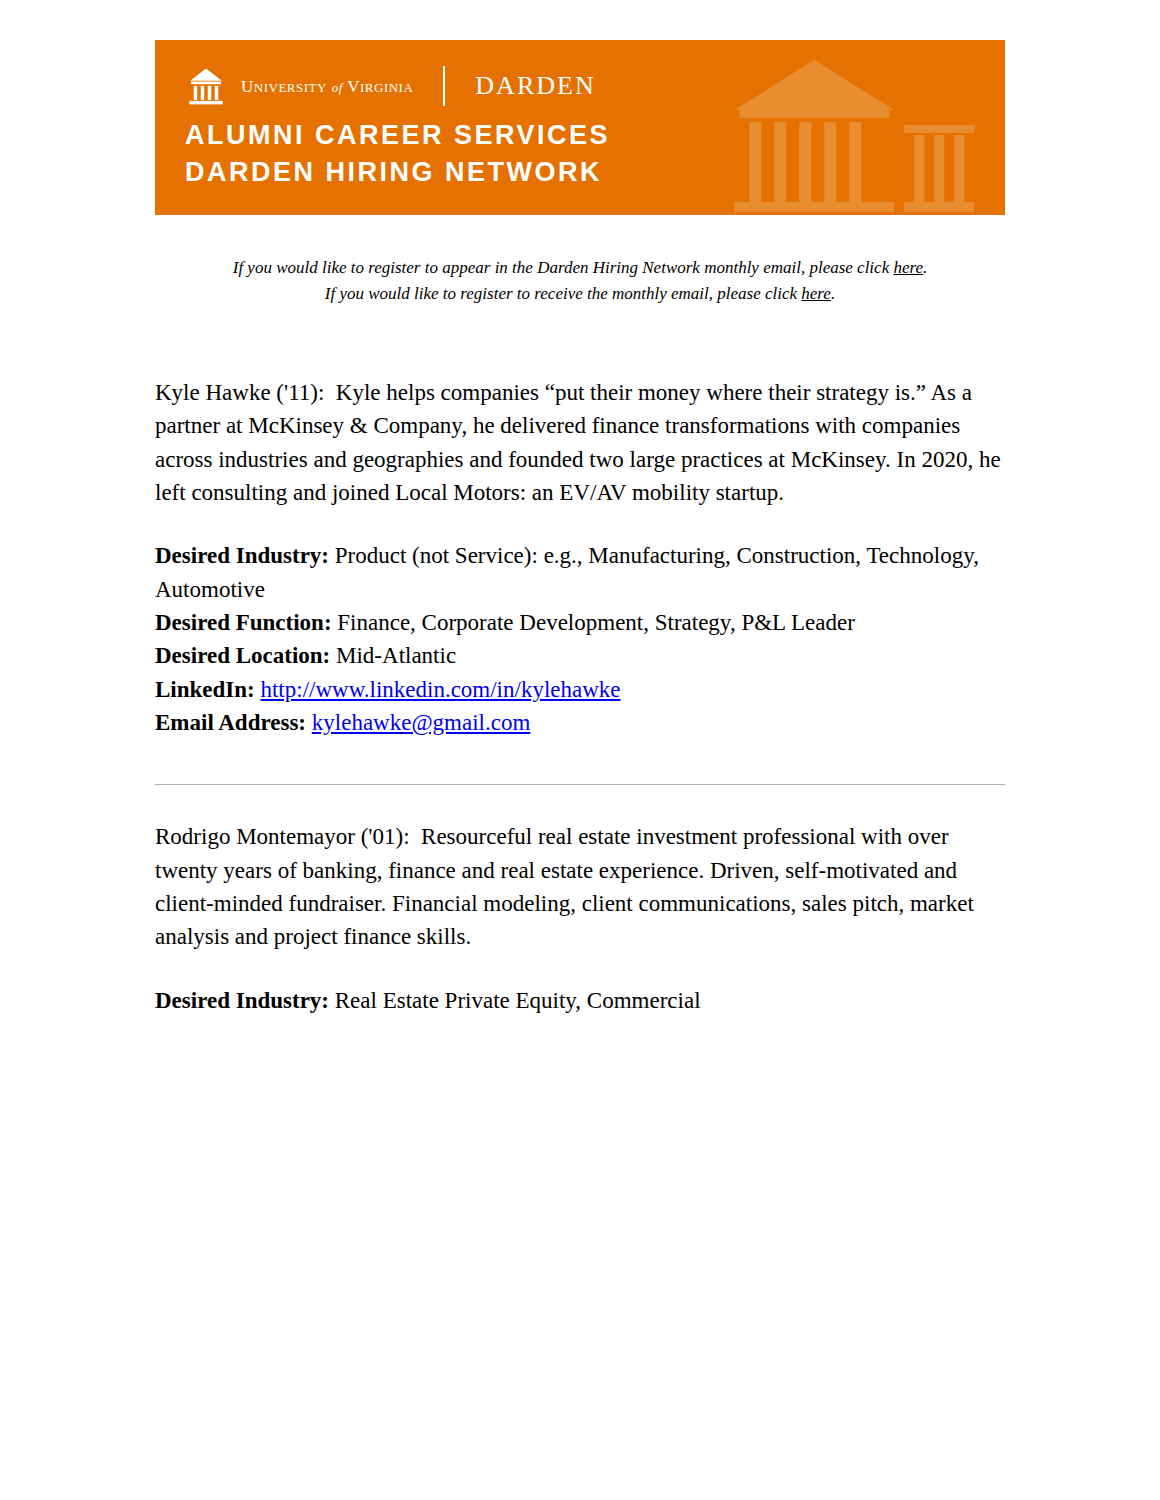UNIVERSITY of VIRGINIA
DARDEN
ALUMNI CAREER SERVICES
DARDEN HIRING NETWORK
If you would like to register to appear in the Darden Hiring Network monthly email, please click here. If you would like to register to receive the monthly email, please click here.
Kyle Hawke ('11): Kyle helps companies “put their money where their strategy is.” As a partner at McKinsey & Company, he delivered finance transformations with companies across industries and geographies and founded two large practices at McKinsey. In 2020, he left consulting and joined Local Motors: an EV/AV mobility startup.
Desired Industry: Product (not Service): e.g., Manufacturing, Construction, Technology, Automotive
Desired Function: Finance, Corporate Development, Strategy, P&L Leader
Desired Location: Mid-Atlantic
LinkedIn: http://www.linkedin.com/in/kylehawke
Email Address: kylehawke@gmail.com
Rodrigo Montemayor ('01): Resourceful real estate investment professional with over twenty years of banking, finance and real estate experience. Driven, self-motivated and client-minded fundraiser. Financial modeling, client communications, sales pitch, market analysis and project finance skills.
Desired Industry: Real Estate Private Equity, Commercial